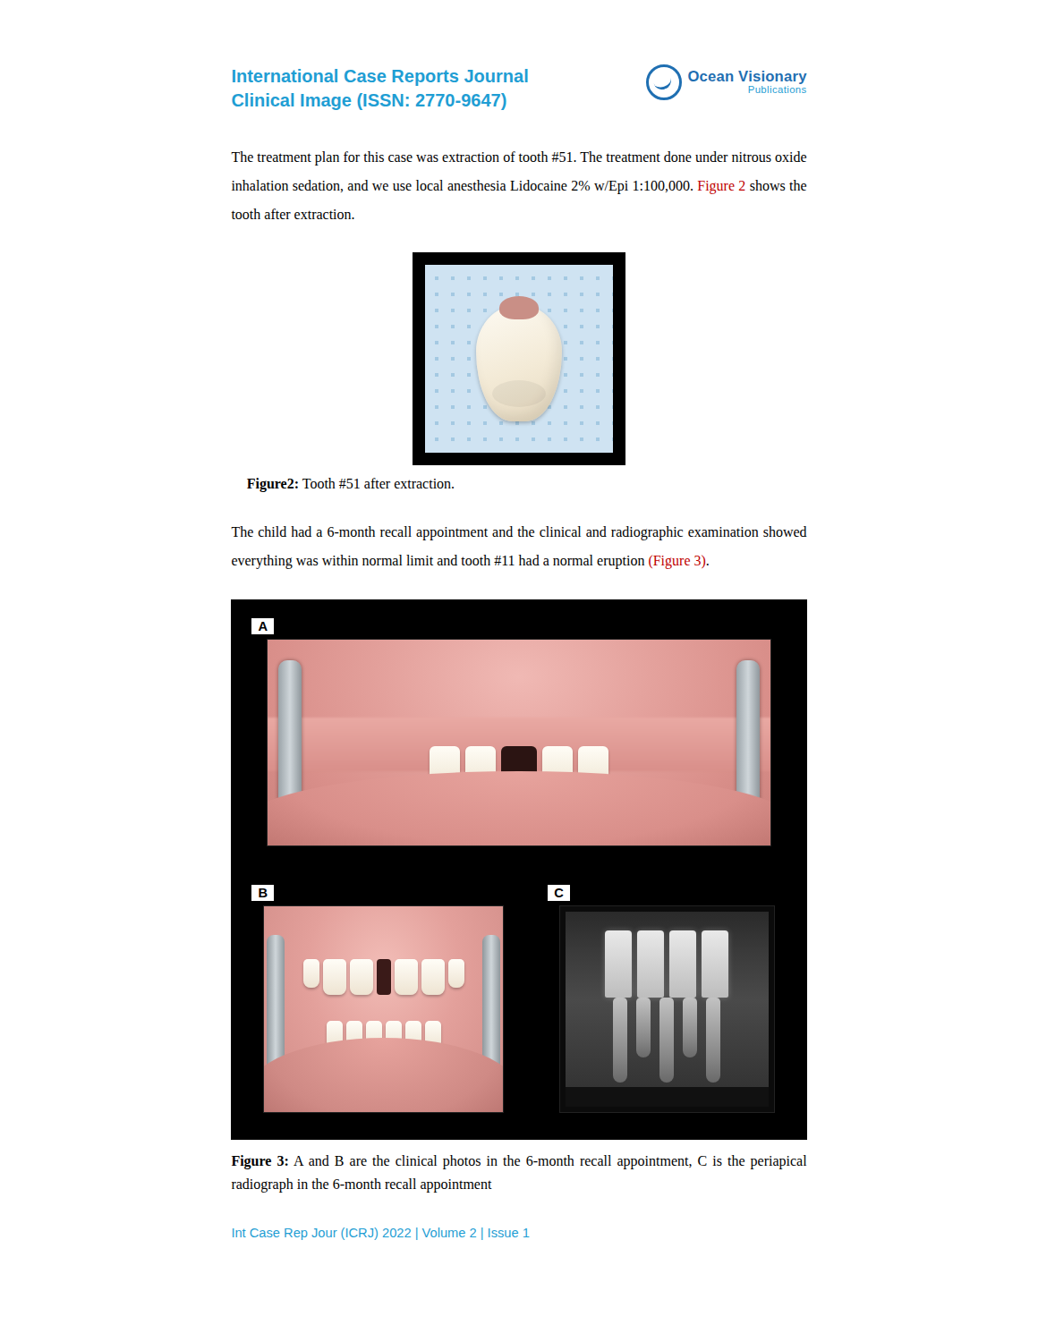International Case Reports Journal
Clinical Image (ISSN: 2770-9647)
Ocean Visionary
Publications
The treatment plan for this case was extraction of tooth #51. The treatment done under nitrous oxide inhalation sedation, and we use local anesthesia Lidocaine 2% w/Epi 1:100,000. Figure 2 shows the tooth after extraction.
Figure2: Tooth #51 after extraction.
The child had a 6-month recall appointment and the clinical and radiographic examination showed everything was within normal limit and tooth #11 had a normal eruption (Figure 3).
A
B
C
Figure 3: A and B are the clinical photos in the 6-month recall appointment, C is the periapical radiograph in the 6-month recall appointment
Int Case Rep Jour (ICRJ) 2022 | Volume 2 | Issue 1